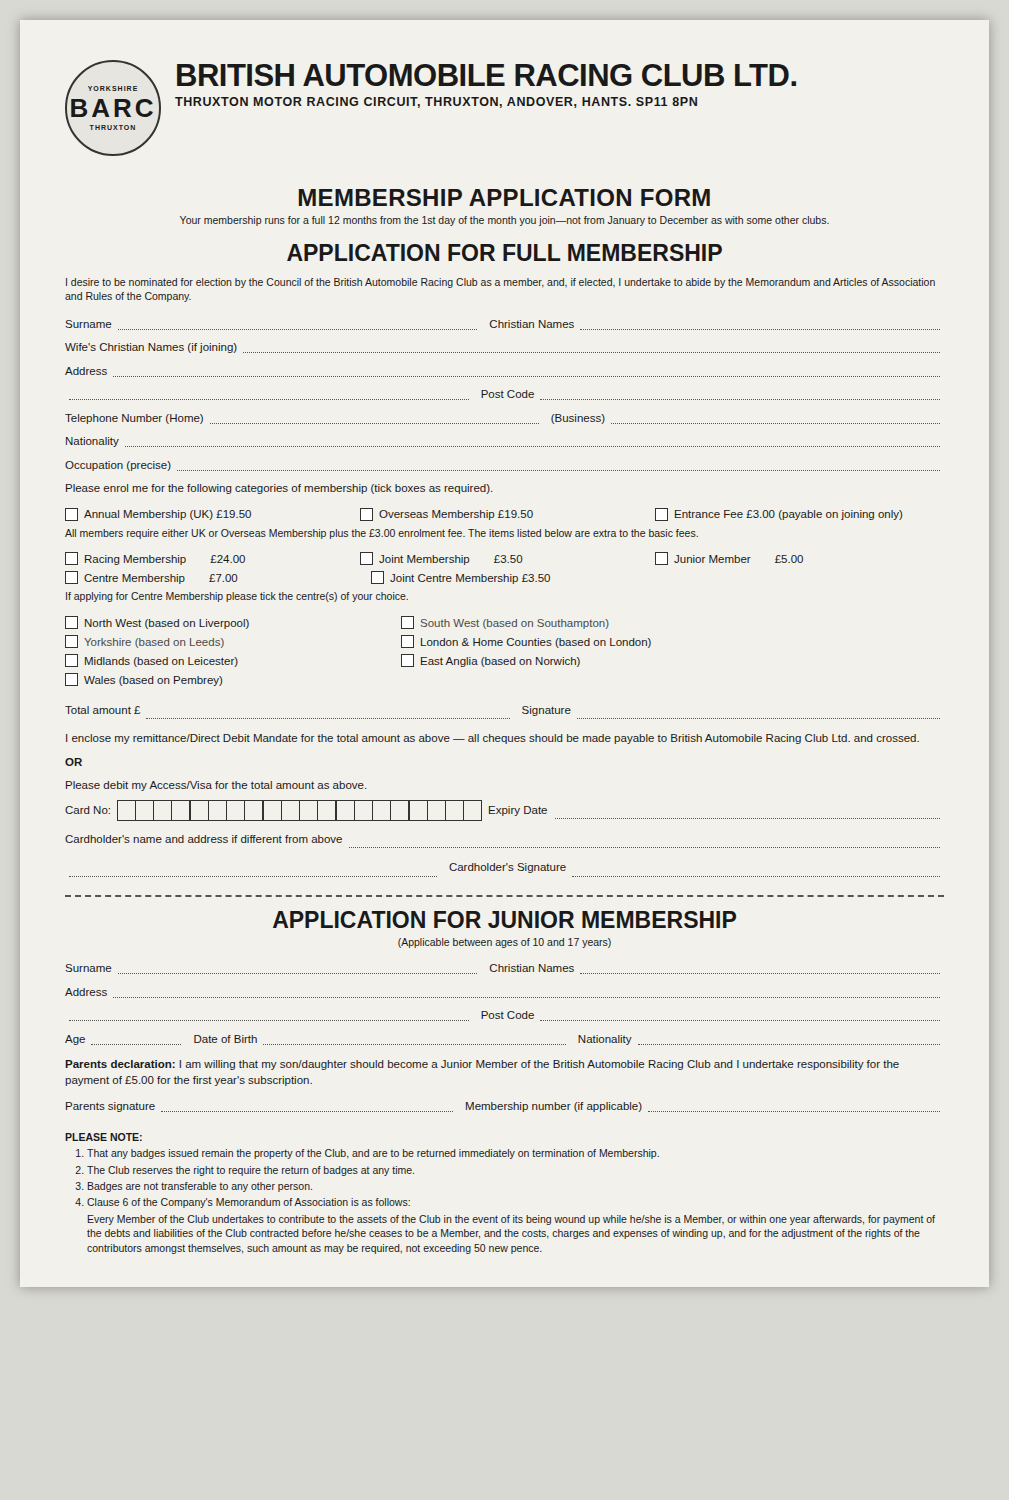YORKSHIRE
BARC
THRUXTON
BRITISH AUTOMOBILE RACING CLUB LTD.
THRUXTON MOTOR RACING CIRCUIT, THRUXTON, ANDOVER, HANTS. SP11 8PN
MEMBERSHIP APPLICATION FORM
Your membership runs for a full 12 months from the 1st day of the month you join—not from January to December as with some other clubs.
APPLICATION FOR FULL MEMBERSHIP
I desire to be nominated for election by the Council of the British Automobile Racing Club as a member, and, if elected, I undertake to abide by the Memorandum and Articles of Association and Rules of the Company.
Surname Christian Names
Wife's Christian Names (if joining)
Address
Post Code
Telephone Number (Home) (Business)
Nationality
Occupation (precise)
Please enrol me for the following categories of membership (tick boxes as required).
Annual Membership (UK) £19.50
Overseas Membership £19.50
Entrance Fee £3.00 (payable on joining only)
All members require either UK or Overseas Membership plus the £3.00 enrolment fee. The items listed below are extra to the basic fees.
Racing Membership£24.00
Joint Membership£3.50
Junior Member£5.00
Centre Membership£7.00
Joint Centre Membership £3.50
If applying for Centre Membership please tick the centre(s) of your choice.
North West (based on Liverpool)
South West (based on Southampton)
Yorkshire (based on Leeds)
London & Home Counties (based on London)
Midlands (based on Leicester)
East Anglia (based on Norwich)
Wales (based on Pembrey)
Total amount £ Signature
I enclose my remittance/Direct Debit Mandate for the total amount as above — all cheques should be made payable to British Automobile Racing Club Ltd. and crossed.
OR
Please debit my Access/Visa for the total amount as above.
Card No:
Expiry Date
Cardholder's name and address if different from above
Cardholder's Signature
APPLICATION FOR JUNIOR MEMBERSHIP
(Applicable between ages of 10 and 17 years)
Surname Christian Names
Address
Post Code
Age Date of Birth Nationality
Parents declaration: I am willing that my son/daughter should become a Junior Member of the British Automobile Racing Club and I undertake responsibility for the payment of £5.00 for the first year's subscription.
Parents signature Membership number (if applicable)
PLEASE NOTE:
That any badges issued remain the property of the Club, and are to be returned immediately on termination of Membership.
The Club reserves the right to require the return of badges at any time.
Badges are not transferable to any other person.
Clause 6 of the Company's Memorandum of Association is as follows:
Every Member of the Club undertakes to contribute to the assets of the Club in the event of its being wound up while he/she is a Member, or within one year afterwards, for payment of the debts and liabilities of the Club contracted before he/she ceases to be a Member, and the costs, charges and expenses of winding up, and for the adjustment of the rights of the contributors amongst themselves, such amount as may be required, not exceeding 50 new pence.